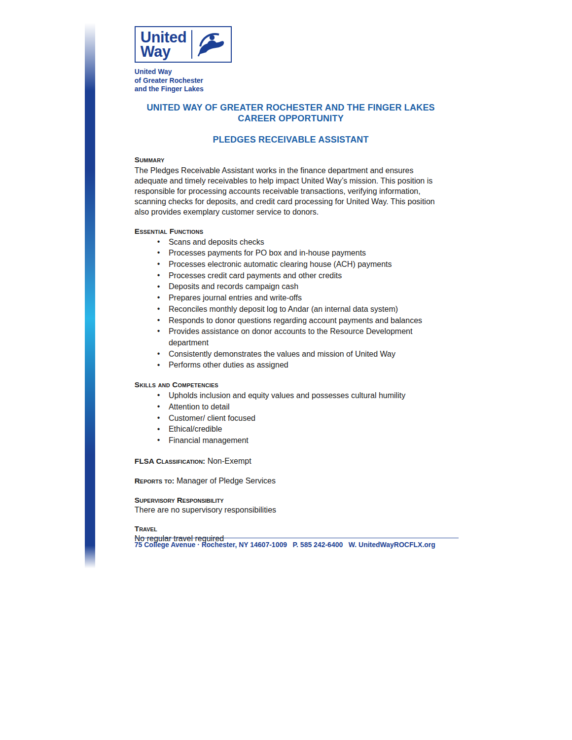| United Way | |
United Way
of Greater Rochester
and the Finger Lakes
UNITED WAY OF GREATER ROCHESTER AND THE FINGER LAKES
CAREER OPPORTUNITY
PLEDGES RECEIVABLE ASSISTANT
Summary
The Pledges Receivable Assistant works in the finance department and ensures adequate and timely receivables to help impact United Way’s mission. This position is responsible for processing accounts receivable transactions, verifying information, scanning checks for deposits, and credit card processing for United Way. This position also provides exemplary customer service to donors.
Essential Functions
Scans and deposits checks
Processes payments for PO box and in-house payments
Processes electronic automatic clearing house (ACH) payments
Processes credit card payments and other credits
Deposits and records campaign cash
Prepares journal entries and write-offs
Reconciles monthly deposit log to Andar (an internal data system)
Responds to donor questions regarding account payments and balances
Provides assistance on donor accounts to the Resource Development department
Consistently demonstrates the values and mission of United Way
Performs other duties as assigned
Skills and Competencies
Upholds inclusion and equity values and possesses cultural humility
Attention to detail
Customer/ client focused
Ethical/credible
Financial management
FLSA Classification: Non-Exempt
Reports to: Manager of Pledge Services
Supervisory Responsibility
There are no supervisory responsibilities
Travel
No regular travel required
75 College Avenue · Rochester, NY 14607-1009 P. 585 242-6400 W. UnitedWayROCFLX.org